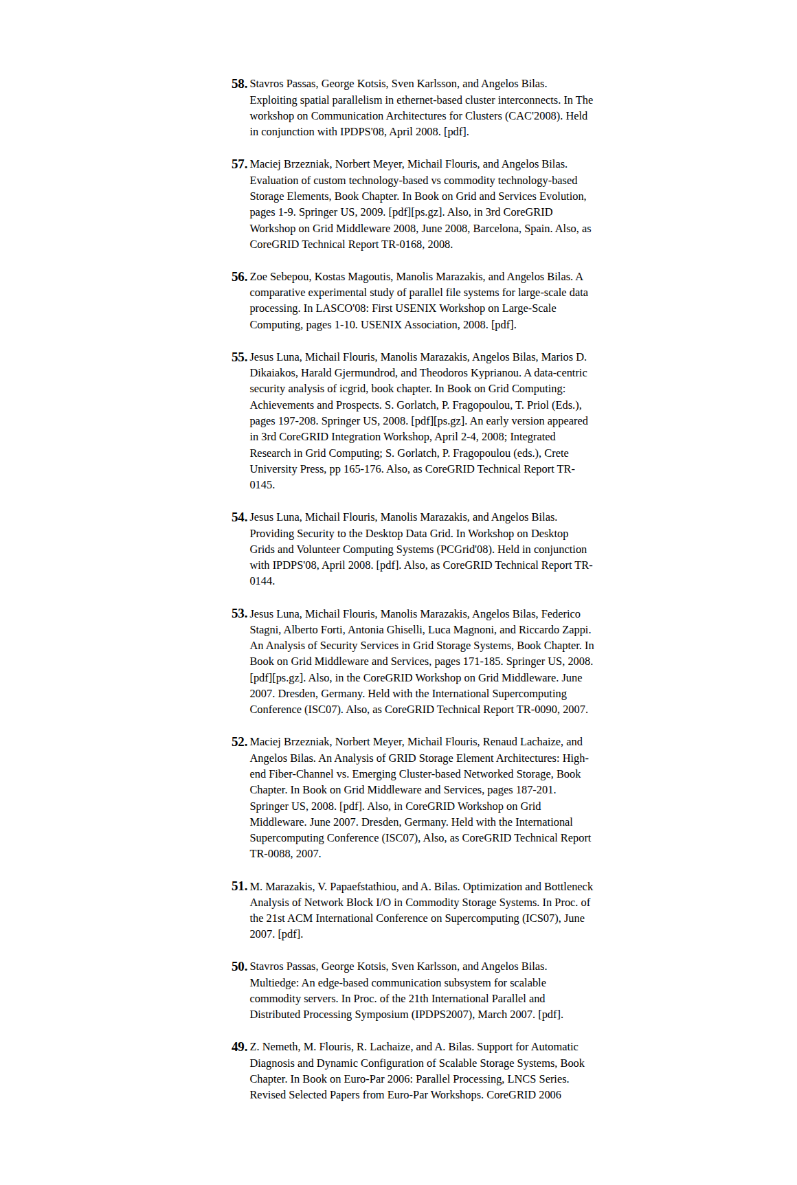58. Stavros Passas, George Kotsis, Sven Karlsson, and Angelos Bilas. Exploiting spatial parallelism in ethernet-based cluster interconnects. In The workshop on Communication Architectures for Clusters (CAC'2008). Held in conjunction with IPDPS'08, April 2008. [pdf].
57. Maciej Brzezniak, Norbert Meyer, Michail Flouris, and Angelos Bilas. Evaluation of custom technology-based vs commodity technology-based Storage Elements, Book Chapter. In Book on Grid and Services Evolution, pages 1-9. Springer US, 2009. [pdf][ps.gz]. Also, in 3rd CoreGRID Workshop on Grid Middleware 2008, June 2008, Barcelona, Spain. Also, as CoreGRID Technical Report TR-0168, 2008.
56. Zoe Sebepou, Kostas Magoutis, Manolis Marazakis, and Angelos Bilas. A comparative experimental study of parallel file systems for large-scale data processing. In LASCO'08: First USENIX Workshop on Large-Scale Computing, pages 1-10. USENIX Association, 2008. [pdf].
55. Jesus Luna, Michail Flouris, Manolis Marazakis, Angelos Bilas, Marios D. Dikaiakos, Harald Gjermundrod, and Theodoros Kyprianou. A data-centric security analysis of icgrid, book chapter. In Book on Grid Computing: Achievements and Prospects. S. Gorlatch, P. Fragopoulou, T. Priol (Eds.), pages 197-208. Springer US, 2008. [pdf][ps.gz]. An early version appeared in 3rd CoreGRID Integration Workshop, April 2-4, 2008; Integrated Research in Grid Computing; S. Gorlatch, P. Fragopoulou (eds.), Crete University Press, pp 165-176. Also, as CoreGRID Technical Report TR-0145.
54. Jesus Luna, Michail Flouris, Manolis Marazakis, and Angelos Bilas. Providing Security to the Desktop Data Grid. In Workshop on Desktop Grids and Volunteer Computing Systems (PCGrid'08). Held in conjunction with IPDPS'08, April 2008. [pdf]. Also, as CoreGRID Technical Report TR-0144.
53. Jesus Luna, Michail Flouris, Manolis Marazakis, Angelos Bilas, Federico Stagni, Alberto Forti, Antonia Ghiselli, Luca Magnoni, and Riccardo Zappi. An Analysis of Security Services in Grid Storage Systems, Book Chapter. In Book on Grid Middleware and Services, pages 171-185. Springer US, 2008. [pdf][ps.gz]. Also, in the CoreGRID Workshop on Grid Middleware. June 2007. Dresden, Germany. Held with the International Supercomputing Conference (ISC07). Also, as CoreGRID Technical Report TR-0090, 2007.
52. Maciej Brzezniak, Norbert Meyer, Michail Flouris, Renaud Lachaize, and Angelos Bilas. An Analysis of GRID Storage Element Architectures: High-end Fiber-Channel vs. Emerging Cluster-based Networked Storage, Book Chapter. In Book on Grid Middleware and Services, pages 187-201. Springer US, 2008. [pdf]. Also, in CoreGRID Workshop on Grid Middleware. June 2007. Dresden, Germany. Held with the International Supercomputing Conference (ISC07), Also, as CoreGRID Technical Report TR-0088, 2007.
51. M. Marazakis, V. Papaefstathiou, and A. Bilas. Optimization and Bottleneck Analysis of Network Block I/O in Commodity Storage Systems. In Proc. of the 21st ACM International Conference on Supercomputing (ICS07), June 2007. [pdf].
50. Stavros Passas, George Kotsis, Sven Karlsson, and Angelos Bilas. Multiedge: An edge-based communication subsystem for scalable commodity servers. In Proc. of the 21th International Parallel and Distributed Processing Symposium (IPDPS2007), March 2007. [pdf].
49. Z. Nemeth, M. Flouris, R. Lachaize, and A. Bilas. Support for Automatic Diagnosis and Dynamic Configuration of Scalable Storage Systems, Book Chapter. In Book on Euro-Par 2006: Parallel Processing, LNCS Series. Revised Selected Papers from Euro-Par Workshops. CoreGRID 2006